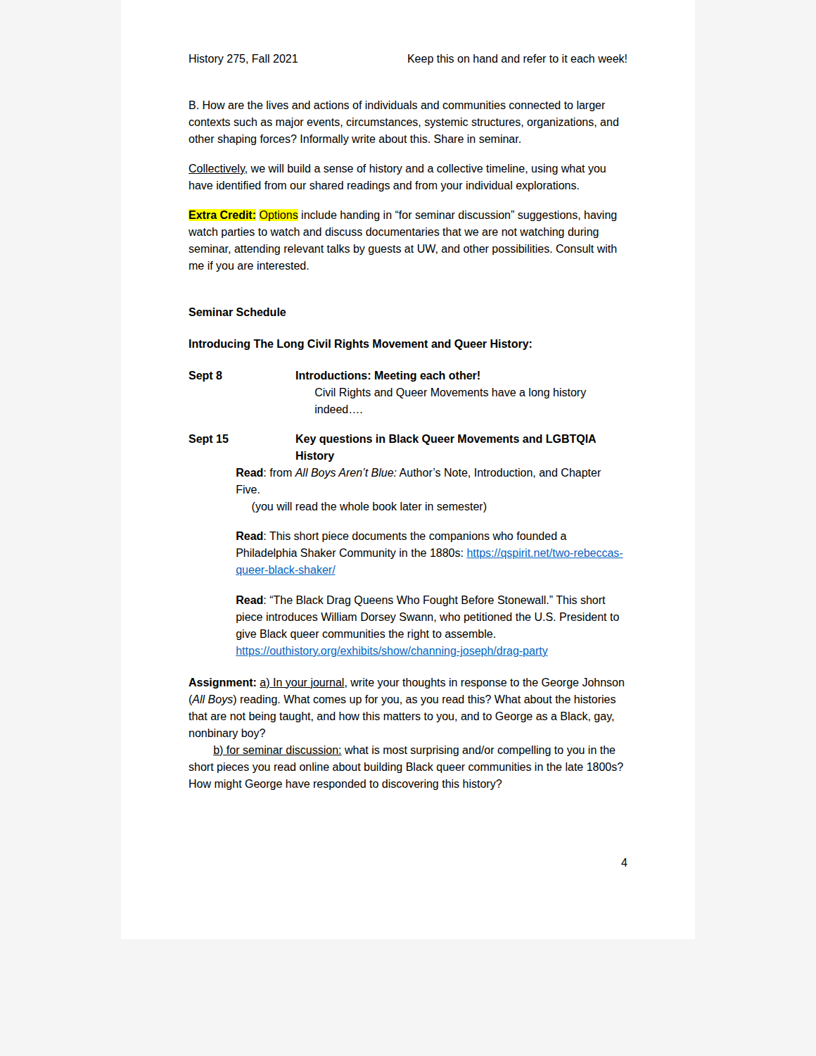History 275, Fall 2021
Keep this on hand and refer to it each week!
B. How are the lives and actions of individuals and communities connected to larger contexts such as major events, circumstances, systemic structures, organizations, and other shaping forces? Informally write about this. Share in seminar.
Collectively, we will build a sense of history and a collective timeline, using what you have identified from our shared readings and from your individual explorations.
Extra Credit: Options include handing in “for seminar discussion” suggestions, having watch parties to watch and discuss documentaries that we are not watching during seminar, attending relevant talks by guests at UW, and other possibilities. Consult with me if you are interested.
Seminar Schedule
Introducing The Long Civil Rights Movement and Queer History:
Sept 8
Introductions: Meeting each other!
Civil Rights and Queer Movements have a long history indeed….
Sept 15
Key questions in Black Queer Movements and LGBTQIA History
Read: from All Boys Aren’t Blue: Author’s Note, Introduction, and Chapter Five.
(you will read the whole book later in semester)
Read: This short piece documents the companions who founded a Philadelphia Shaker Community in the 1880s: https://qspirit.net/two-rebeccas-queer-black-shaker/
Read: “The Black Drag Queens Who Fought Before Stonewall.” This short piece introduces William Dorsey Swann, who petitioned the U.S. President to give Black queer communities the right to assemble.
https://outhistory.org/exhibits/show/channing-joseph/drag-party
Assignment: a) In your journal, write your thoughts in response to the George Johnson (All Boys) reading. What comes up for you, as you read this? What about the histories that are not being taught, and how this matters to you, and to George as a Black, gay, nonbinary boy?
b) for seminar discussion: what is most surprising and/or compelling to you in the short pieces you read online about building Black queer communities in the late 1800s? How might George have responded to discovering this history?
4